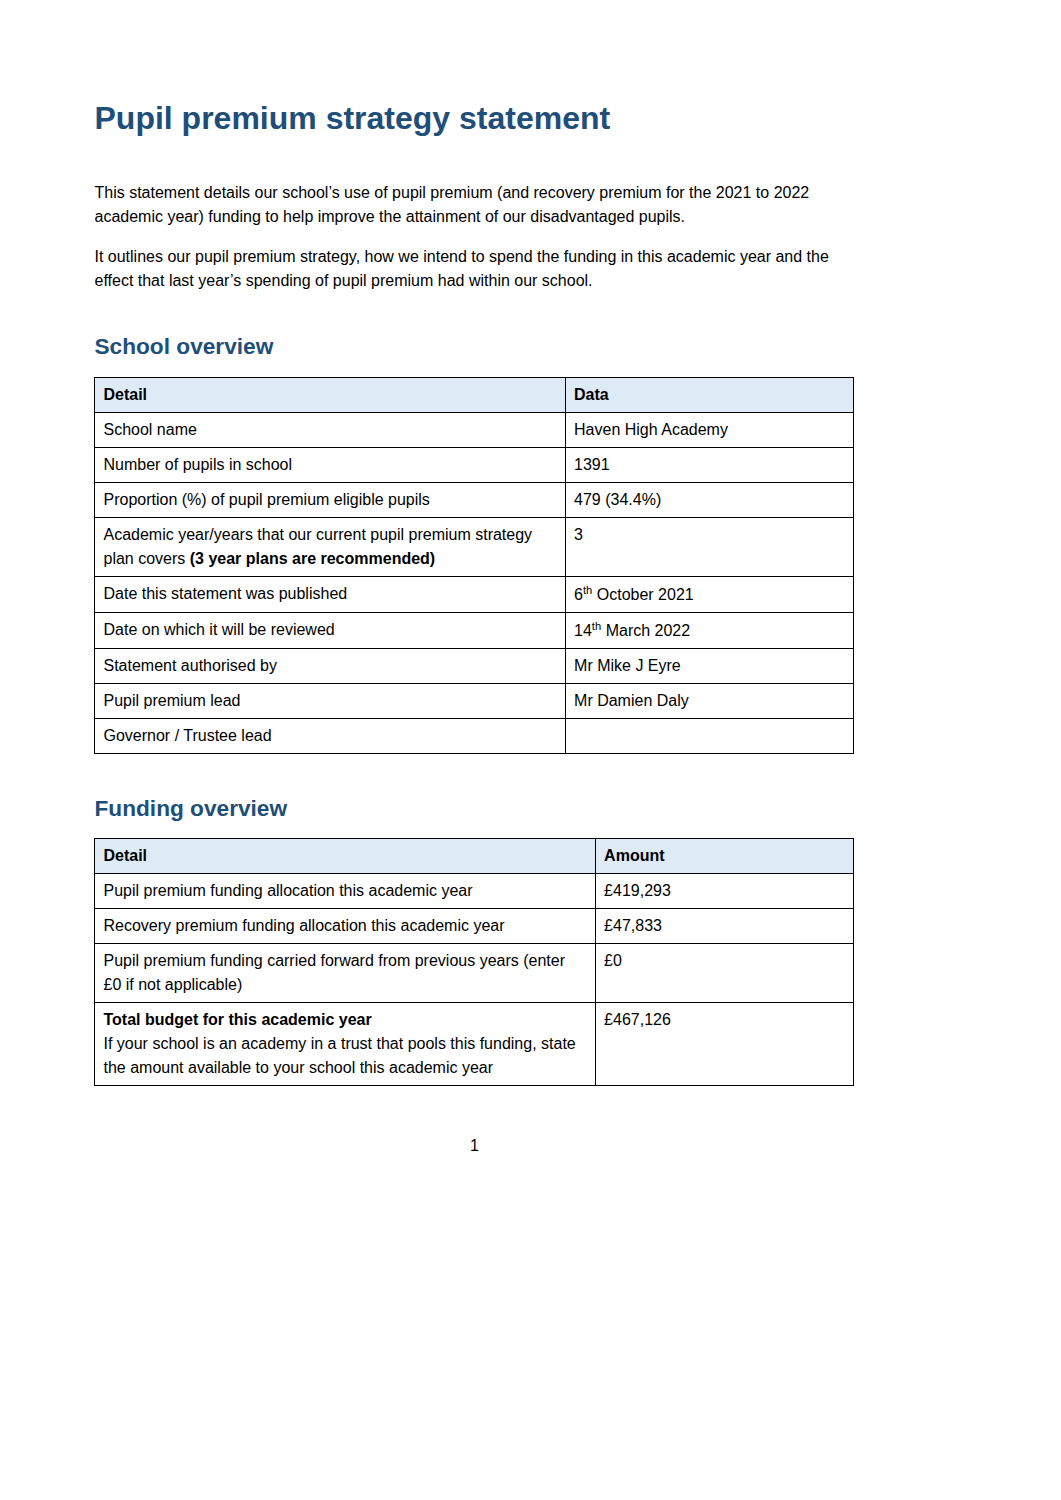Pupil premium strategy statement
This statement details our school’s use of pupil premium (and recovery premium for the 2021 to 2022 academic year) funding to help improve the attainment of our disadvantaged pupils.
It outlines our pupil premium strategy, how we intend to spend the funding in this academic year and the effect that last year’s spending of pupil premium had within our school.
School overview
| Detail | Data |
| --- | --- |
| School name | Haven High Academy |
| Number of pupils in school | 1391 |
| Proportion (%) of pupil premium eligible pupils | 479 (34.4%) |
| Academic year/years that our current pupil premium strategy plan covers (3 year plans are recommended) | 3 |
| Date this statement was published | 6 th October 2021 |
| Date on which it will be reviewed | 14 th March 2022 |
| Statement authorised by | Mr Mike J Eyre |
| Pupil premium lead | Mr Damien Daly |
| Governor / Trustee lead | |
Funding overview
| Detail | Amount |
| --- | --- |
| Pupil premium funding allocation this academic year | £419,293 |
| Recovery premium funding allocation this academic year | £47,833 |
| Pupil premium funding carried forward from previous years (enter £0 if not applicable) | £0 |
| Total budget for this academic year If your school is an academy in a trust that pools this funding, state the amount available to your school this academic year | £467,126 |
1